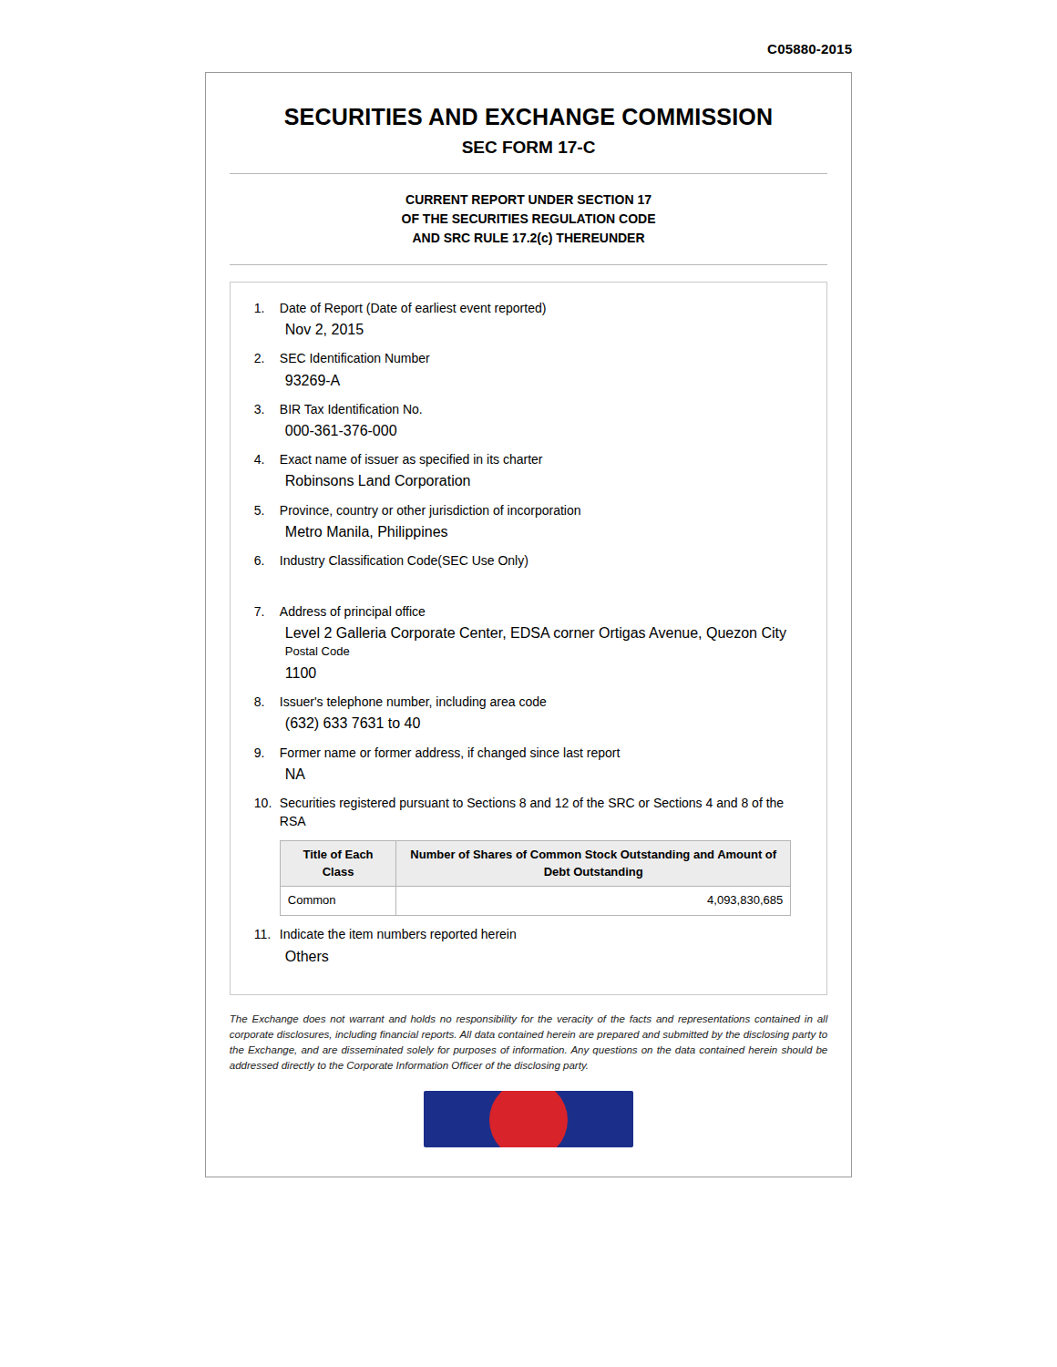C05880-2015
SECURITIES AND EXCHANGE COMMISSION
SEC FORM 17-C
CURRENT REPORT UNDER SECTION 17
OF THE SECURITIES REGULATION CODE
AND SRC RULE 17.2(c) THEREUNDER
Date of Report (Date of earliest event reported) Nov 2, 2015
SEC Identification Number 93269-A
BIR Tax Identification No. 000-361-376-000
Exact name of issuer as specified in its charter Robinsons Land Corporation
Province, country or other jurisdiction of incorporation Metro Manila, Philippines
Industry Classification Code(SEC Use Only)
Address of principal office Level 2 Galleria Corporate Center, EDSA corner Ortigas Avenue, Quezon City Postal Code 1100
Issuer's telephone number, including area code (632) 633 7631 to 40
Former name or former address, if changed since last report NA
Securities registered pursuant to Sections 8 and 12 of the SRC or Sections 4 and 8 of the RSA
| Title of Each Class | Number of Shares of Common Stock Outstanding and Amount of Debt Outstanding | |
| --- | --- | --- |
| Common | 4,093,830,685 | |
Indicate the item numbers reported herein Others
The Exchange does not warrant and holds no responsibility for the veracity of the facts and representations contained in all corporate disclosures, including financial reports. All data contained herein are prepared and submitted by the disclosing party to the Exchange, and are disseminated solely for purposes of information. Any questions on the data contained herein should be addressed directly to the Corporate Information Officer of the disclosing party.